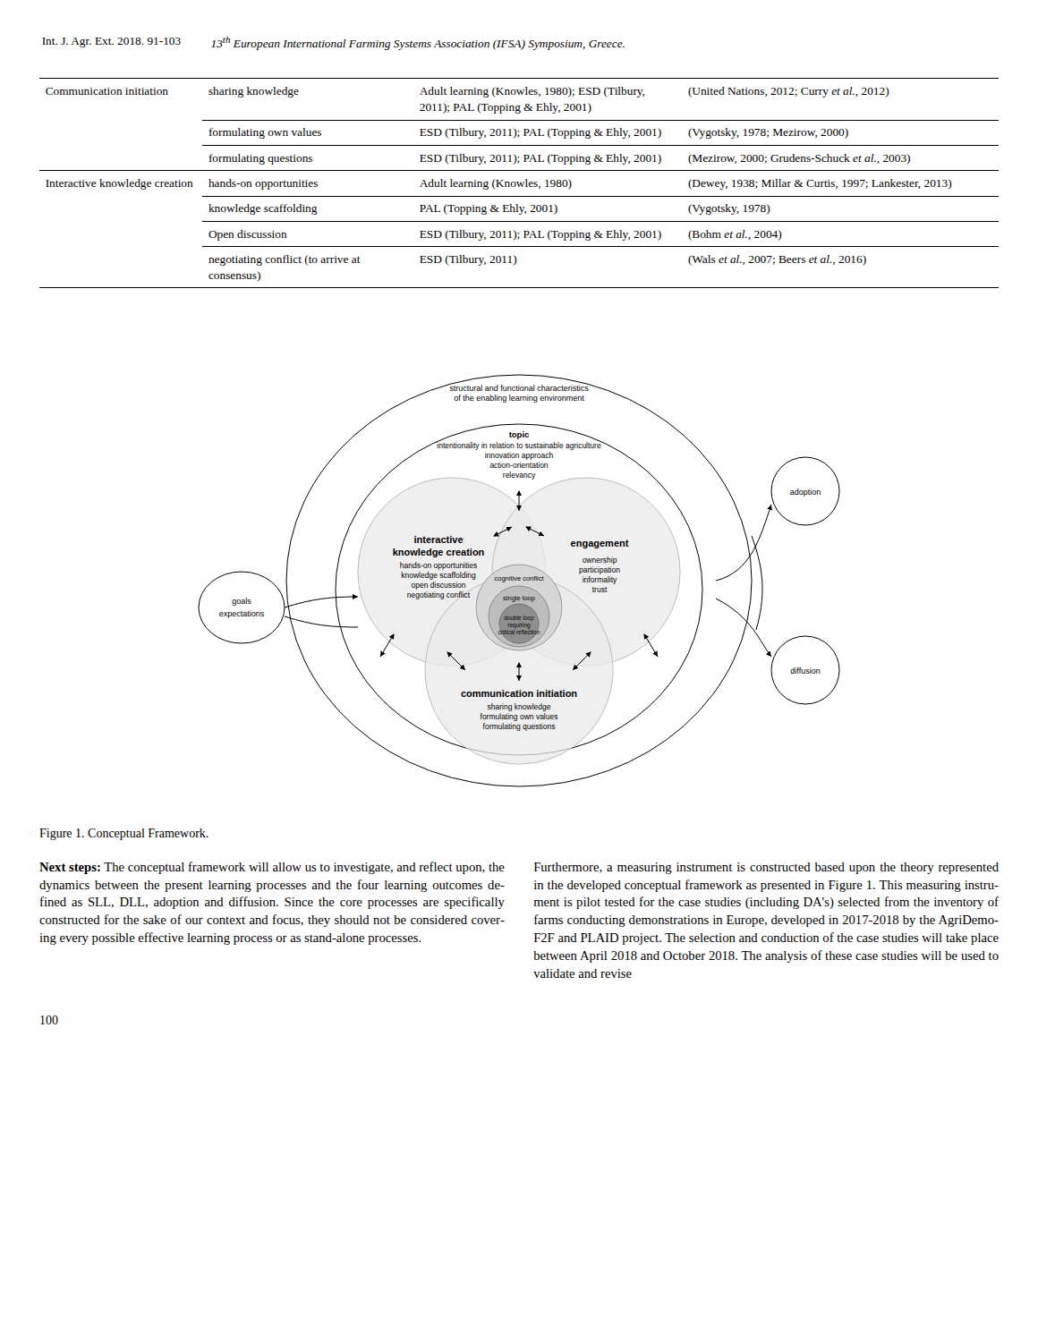Int. J. Agr. Ext. 2018. 91-103 13th European International Farming Systems Association (IFSA) Symposium, Greece.
| Communication initiation | sharing knowledge | Adult learning (Knowles, 1980); ESD (Tilbury, 2011); PAL (Topping & Ehly, 2001) | (United Nations, 2012; Curry et al. , 2012) |
| formulating own values | ESD (Tilbury, 2011); PAL (Topping & Ehly, 2001) | (Vygotsky, 1978; Mezirow, 2000) |
| formulating questions | ESD (Tilbury, 2011); PAL (Topping & Ehly, 2001) | (Mezirow, 2000; Grudens-Schuck et al. , 2003) |
| Interactive knowledge creation | hands-on opportunities | Adult learning (Knowles, 1980) | (Dewey, 1938; Millar & Curtis, 1997; Lankester, 2013) |
| knowledge scaffolding | PAL (Topping & Ehly, 2001) | (Vygotsky, 1978) |
| Open discussion | ESD (Tilbury, 2011); PAL (Topping & Ehly, 2001) | (Bohm et al., 2004) |
| negotiating conflict (to arrive at consensus) | ESD (Tilbury, 2011) | (Wals et al., 2007; Beers et al., 2016) |
structural and functional characteristics of the enabling learning environment topic intentionality in relation to sustainable agriculture innovation approach action-orientation relevancy interactive knowledge creation hands-on opportunities knowledge scaffolding open discussion negotiating conflict engagement ownership participation informality trust communication initiation sharing knowledge formulating own values formulating questions cognitive conflict single loop double loop requiring critical reflection goals expectations adoption diffusion
Figure 1. Conceptual Framework.
Next steps: The conceptual framework will allow us to investigate, and reflect upon, the dynamics between the present learning processes and the four learning outcomes defined as SLL, DLL, adoption and diffusion. Since the core processes are specifically constructed for the sake of our context and focus, they should not be considered covering every possible effective learning process or as stand-alone processes.
Furthermore, a measuring instrument is constructed based upon the theory represented in the developed conceptual framework as presented in Figure 1. This measuring instrument is pilot tested for the case studies (including DA's) selected from the inventory of farms conducting demonstrations in Europe, developed in 2017-2018 by the AgriDemo-F2F and PLAID project. The selection and conduction of the case studies will take place between April 2018 and October 2018. The analysis of these case studies will be used to validate and revise
100